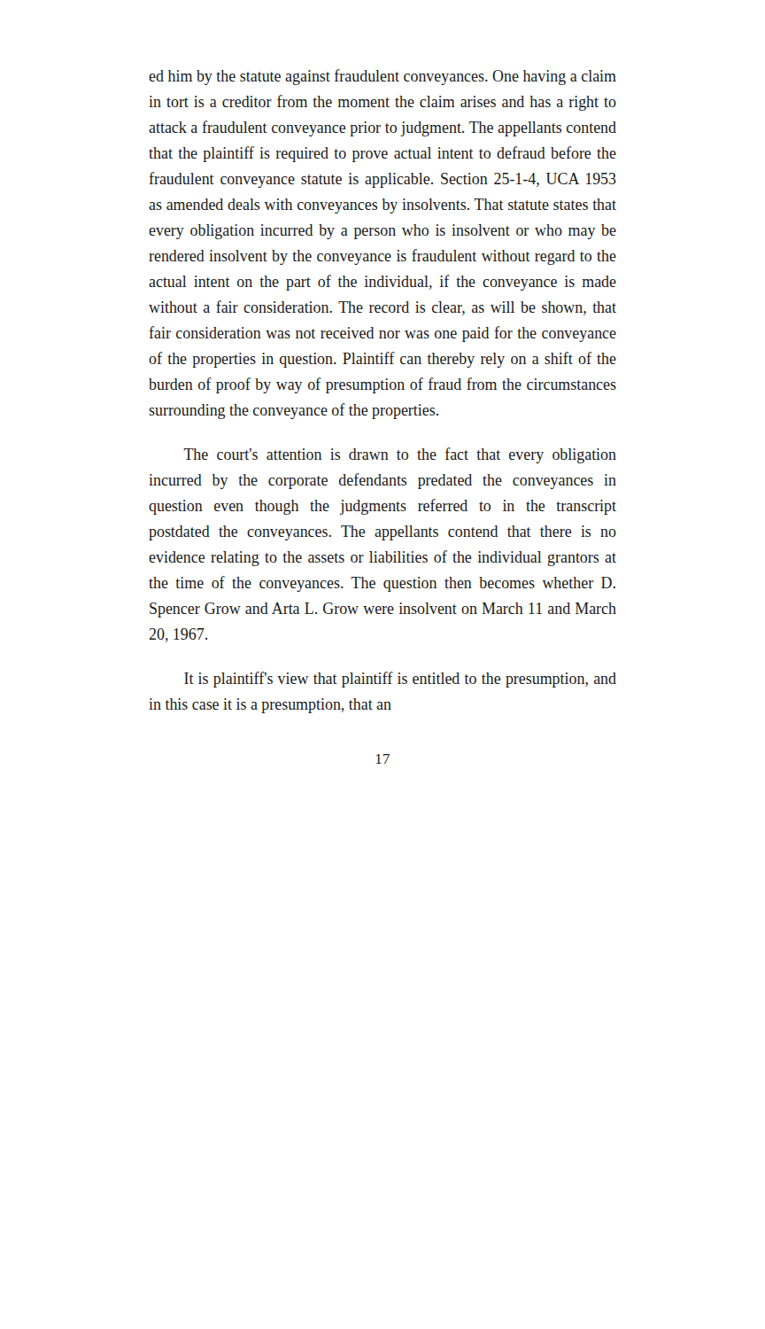ed him by the statute against fraudulent conveyances. One having a claim in tort is a creditor from the moment the claim arises and has a right to attack a fraudulent conveyance prior to judgment. The appellants contend that the plaintiff is required to prove actual intent to defraud before the fraudulent conveyance statute is applicable. Section 25-1-4, UCA 1953 as amended deals with conveyances by insolvents. That statute states that every obligation incurred by a person who is insolvent or who may be rendered insolvent by the conveyance is fraudulent without regard to the actual intent on the part of the individual, if the conveyance is made without a fair consideration. The record is clear, as will be shown, that fair consideration was not received nor was one paid for the conveyance of the properties in question. Plaintiff can thereby rely on a shift of the burden of proof by way of presumption of fraud from the circumstances surrounding the conveyance of the properties.
The court's attention is drawn to the fact that every obligation incurred by the corporate defendants predated the conveyances in question even though the judgments referred to in the transcript postdated the conveyances. The appellants contend that there is no evidence relating to the assets or liabilities of the individual grantors at the time of the conveyances. The question then becomes whether D. Spencer Grow and Arta L. Grow were insolvent on March 11 and March 20, 1967.
It is plaintiff's view that plaintiff is entitled to the presumption, and in this case it is a presumption, that an
17